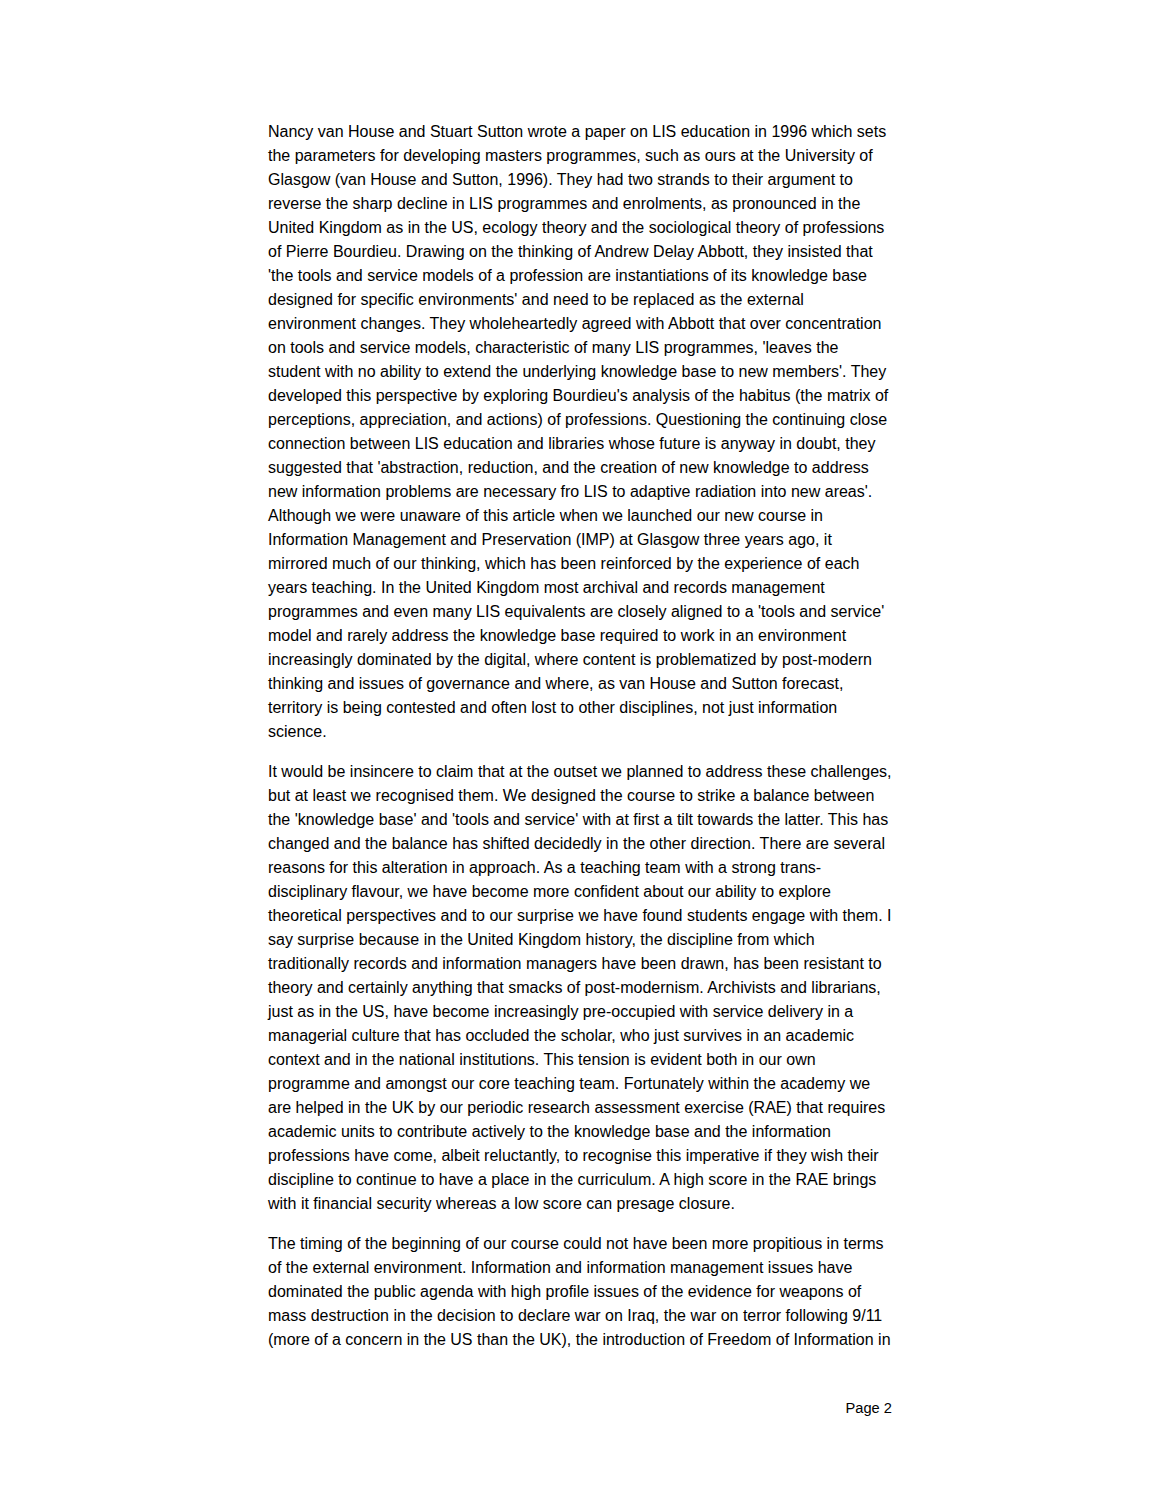Nancy van House and Stuart Sutton wrote a paper on LIS education in 1996 which sets the parameters for developing masters programmes, such as ours at the University of Glasgow (van House and Sutton, 1996). They had two strands to their argument to reverse the sharp decline in LIS programmes and enrolments, as pronounced in the United Kingdom as in the US, ecology theory and the sociological theory of professions of Pierre Bourdieu. Drawing on the thinking of Andrew Delay Abbott, they insisted that 'the tools and service models of a profession are instantiations of its knowledge base designed for specific environments' and need to be replaced as the external environment changes. They wholeheartedly agreed with Abbott that over concentration on tools and service models, characteristic of many LIS programmes, 'leaves the student with no ability to extend the underlying knowledge base to new members'. They developed this perspective by exploring Bourdieu's analysis of the habitus (the matrix of perceptions, appreciation, and actions) of professions. Questioning the continuing close connection between LIS education and libraries whose future is anyway in doubt, they suggested that 'abstraction, reduction, and the creation of new knowledge to address new information problems are necessary fro LIS to adaptive radiation into new areas'. Although we were unaware of this article when we launched our new course in Information Management and Preservation (IMP) at Glasgow three years ago, it mirrored much of our thinking, which has been reinforced by the experience of each years teaching. In the United Kingdom most archival and records management programmes and even many LIS equivalents are closely aligned to a 'tools and service' model and rarely address the knowledge base required to work in an environment increasingly dominated by the digital, where content is problematized by post-modern thinking and issues of governance and where, as van House and Sutton forecast, territory is being contested and often lost to other disciplines, not just information science.
It would be insincere to claim that at the outset we planned to address these challenges, but at least we recognised them. We designed the course to strike a balance between the 'knowledge base' and 'tools and service' with at first a tilt towards the latter. This has changed and the balance has shifted decidedly in the other direction. There are several reasons for this alteration in approach. As a teaching team with a strong trans-disciplinary flavour, we have become more confident about our ability to explore theoretical perspectives and to our surprise we have found students engage with them. I say surprise because in the United Kingdom history, the discipline from which traditionally records and information managers have been drawn, has been resistant to theory and certainly anything that smacks of post-modernism. Archivists and librarians, just as in the US, have become increasingly pre-occupied with service delivery in a managerial culture that has occluded the scholar, who just survives in an academic context and in the national institutions. This tension is evident both in our own programme and amongst our core teaching team. Fortunately within the academy we are helped in the UK by our periodic research assessment exercise (RAE) that requires academic units to contribute actively to the knowledge base and the information professions have come, albeit reluctantly, to recognise this imperative if they wish their discipline to continue to have a place in the curriculum. A high score in the RAE brings with it financial security whereas a low score can presage closure.
The timing of the beginning of our course could not have been more propitious in terms of the external environment. Information and information management issues have dominated the public agenda with high profile issues of the evidence for weapons of mass destruction in the decision to declare war on Iraq, the war on terror following 9/11 (more of a concern in the US than the UK), the introduction of Freedom of Information in
Page 2